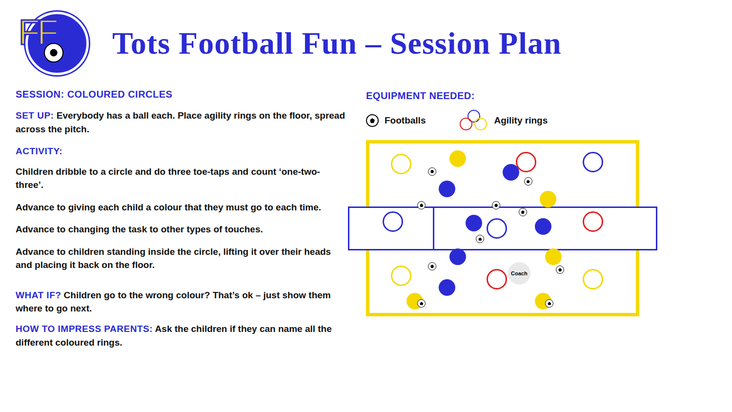FF
Tots Football Fun – Session Plan
SESSION: COLOURED CIRCLES
SET UP: Everybody has a ball each. Place agility rings on the floor, spread across the pitch.
ACTIVITY:
Children dribble to a circle and do three toe-taps and count ‘one-two-three’.
Advance to giving each child a colour that they must go to each time.
Advance to changing the task to other types of touches.
Advance to children standing inside the circle, lifting it over their heads and placing it back on the floor.
WHAT IF? Children go to the wrong colour? That’s ok – just show them where to go next.
HOW TO IMPRESS PARENTS: Ask the children if they can name all the different coloured rings.
EQUIPMENT NEEDED:
Footballs
Agility rings
Coach